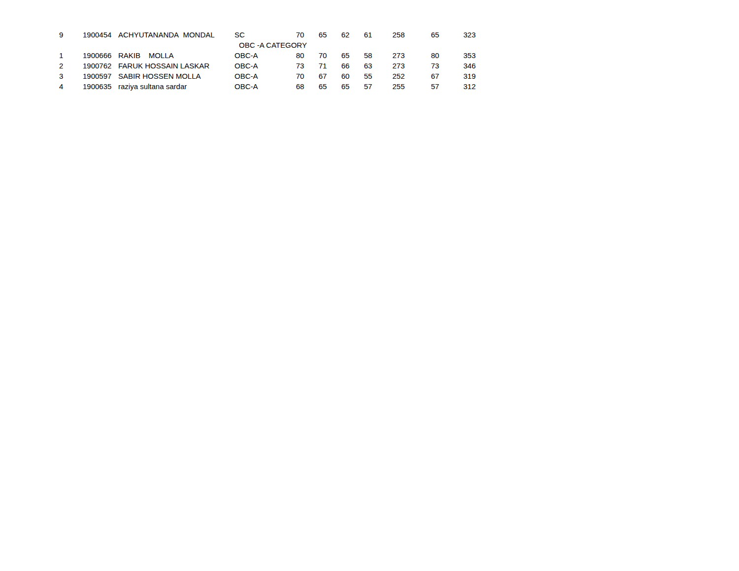| 9 | 1900454 | ACHYUTANANDA MONDAL | SC | 70 | 65 | 62 | 61 | 258 | 65 | 323 |
| | | | OBC -A CATEGORY | | | | | | |
| 1 | 1900666 | RAKIB MOLLA | OBC-A | 80 | 70 | 65 | 58 | 273 | 80 | 353 |
| 2 | 1900762 | FARUK HOSSAIN LASKAR | OBC-A | 73 | 71 | 66 | 63 | 273 | 73 | 346 |
| 3 | 1900597 | SABIR HOSSEN MOLLA | OBC-A | 70 | 67 | 60 | 55 | 252 | 67 | 319 |
| 4 | 1900635 | raziya sultana sardar | OBC-A | 68 | 65 | 65 | 57 | 255 | 57 | 312 |